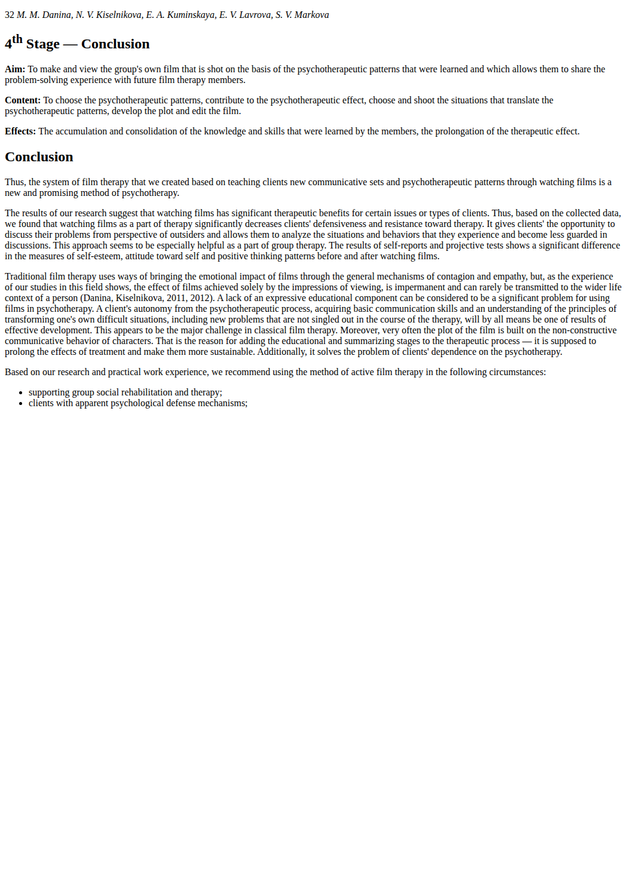32 M. M. Danina, N. V. Kiselnikova, E. A. Kuminskaya, E. V. Lavrova, S. V. Markova
4th Stage — Conclusion
Aim: To make and view the group's own film that is shot on the basis of the psychotherapeutic patterns that were learned and which allows them to share the problem-solving experience with future film therapy members.
Content: To choose the psychotherapeutic patterns, contribute to the psychotherapeutic effect, choose and shoot the situations that translate the psychotherapeutic patterns, develop the plot and edit the film.
Effects: The accumulation and consolidation of the knowledge and skills that were learned by the members, the prolongation of the therapeutic effect.
Conclusion
Thus, the system of film therapy that we created based on teaching clients new communicative sets and psychotherapeutic patterns through watching films is a new and promising method of psychotherapy.
The results of our research suggest that watching films has significant therapeutic benefits for certain issues or types of clients. Thus, based on the collected data, we found that watching films as a part of therapy significantly decreases clients' defensiveness and resistance toward therapy. It gives clients' the opportunity to discuss their problems from perspective of outsiders and allows them to analyze the situations and behaviors that they experience and become less guarded in discussions. This approach seems to be especially helpful as a part of group therapy. The results of self-reports and projective tests shows a significant difference in the measures of self-esteem, attitude toward self and positive thinking patterns before and after watching films.
Traditional film therapy uses ways of bringing the emotional impact of films through the general mechanisms of contagion and empathy, but, as the experience of our studies in this field shows, the effect of films achieved solely by the impressions of viewing, is impermanent and can rarely be transmitted to the wider life context of a person (Danina, Kiselnikova, 2011, 2012). A lack of an expressive educational component can be considered to be a significant problem for using films in psychotherapy. A client's autonomy from the psychotherapeutic process, acquiring basic communication skills and an understanding of the principles of transforming one's own difficult situations, including new problems that are not singled out in the course of the therapy, will by all means be one of results of effective development. This appears to be the major challenge in classical film therapy. Moreover, very often the plot of the film is built on the non-constructive communicative behavior of characters. That is the reason for adding the educational and summarizing stages to the therapeutic process — it is supposed to prolong the effects of treatment and make them more sustainable. Additionally, it solves the problem of clients' dependence on the psychotherapy.
Based on our research and practical work experience, we recommend using the method of active film therapy in the following circumstances:
supporting group social rehabilitation and therapy;
clients with apparent psychological defense mechanisms;